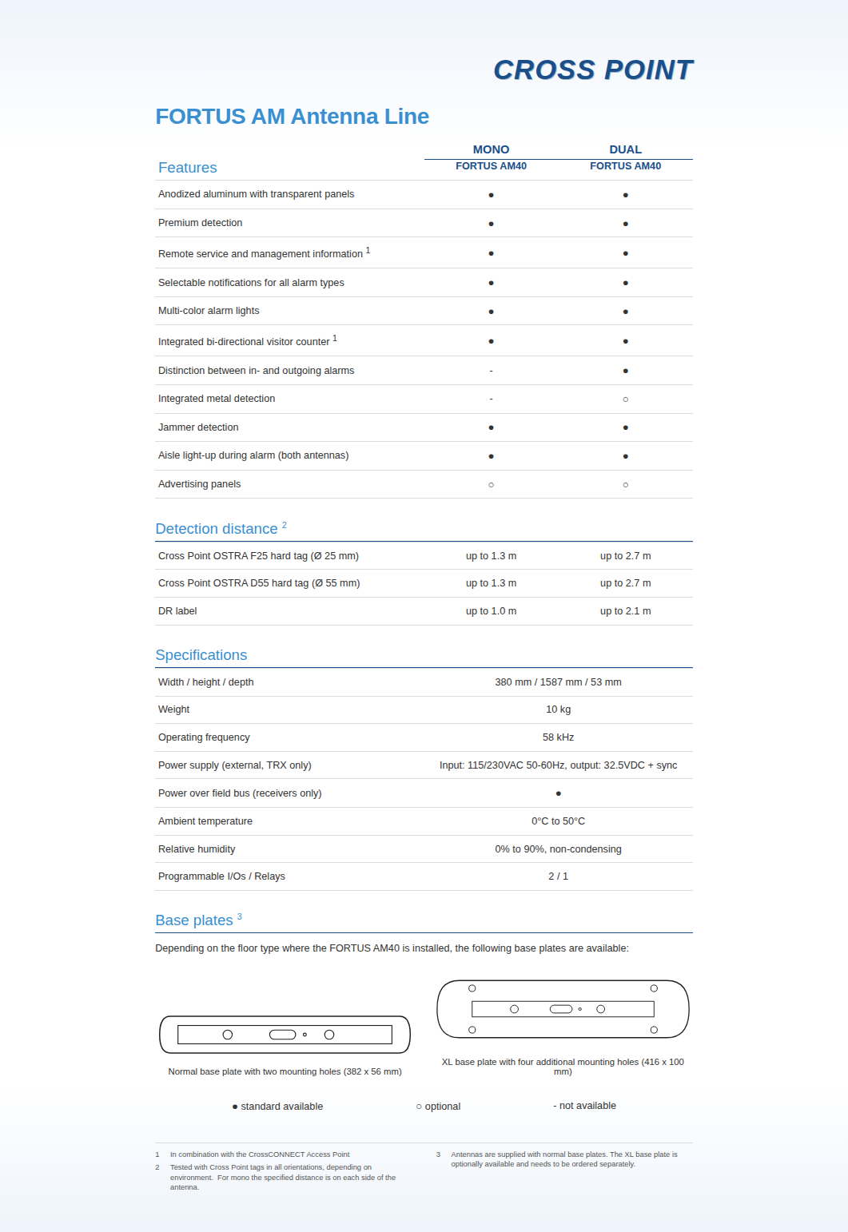CROSS POINT
FORTUS AM Antenna Line
| | MONO | DUAL |
| --- | --- | --- |
| Features | FORTUS AM40 | FORTUS AM40 |
| Anodized aluminum with transparent panels | | |
| Premium detection | | |
| Remote service and management information 1 | | |
| Selectable notifications for all alarm types | | |
| Multi-color alarm lights | | |
| Integrated bi-directional visitor counter 1 | | |
| Distinction between in- and outgoing alarms | - | |
| Integrated metal detection | - | |
| Jammer detection | | |
| Aisle light-up during alarm (both antennas) | | |
| Advertising panels | | |
Detection distance 2
| Cross Point OSTRA F25 hard tag (Ø 25 mm) | up to 1.3 m | up to 2.7 m |
| Cross Point OSTRA D55 hard tag (Ø 55 mm) | up to 1.3 m | up to 2.7 m |
| DR label | up to 1.0 m | up to 2.1 m |
Specifications
| Width / height / depth | 380 mm / 1587 mm / 53 mm |
| Weight | 10 kg |
| Operating frequency | 58 kHz |
| Power supply (external, TRX only) | Input: 115/230VAC 50-60Hz, output: 32.5VDC + sync |
| Power over field bus (receivers only) | |
| Ambient temperature | 0°C to 50°C |
| Relative humidity | 0% to 90%, non-condensing |
| Programmable I/Os / Relays | 2 / 1 |
Base plates 3
Depending on the floor type where the FORTUS AM40 is installed, the following base plates are available:
Normal base plate with two mounting holes (382 x 56 mm)
XL base plate with four additional mounting holes (416 x 100 mm)
standard available optional - not available
1 In combination with the CrossCONNECT Access Point
2 Tested with Cross Point tags in all orientations, depending on environment. For mono the specified distance is on each side of the antenna.
3 Antennas are supplied with normal base plates. The XL base plate is optionally available and needs to be ordered separately.